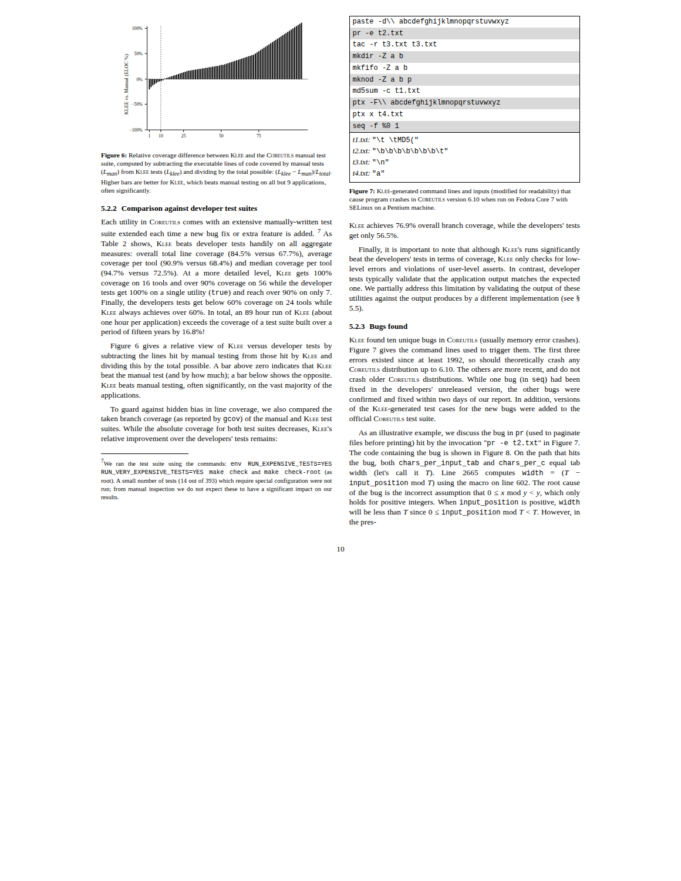KLEE vs. Manual (ELOC %) 100% 50% 0% −50% −100% 1 10 25 50 75
Figure 6: Relative coverage difference between Klee and the Coreutils manual test suite, computed by subtracting the executable lines of code covered by manual tests (Lman) from Klee tests (Lklee) and dividing by the total possible: (Lklee − Lman)/Ltotal. Higher bars are better for Klee, which beats manual testing on all but 9 applications, often significantly.
5.2.2 Comparison against developer test suites
Each utility in Coreutils comes with an extensive manually-written test suite extended each time a new bug fix or extra feature is added. 7 As Table 2 shows, Klee beats developer tests handily on all aggregate measures: overall total line coverage (84.5% versus 67.7%), average coverage per tool (90.9% versus 68.4%) and median coverage per tool (94.7% versus 72.5%). At a more detailed level, Klee gets 100% coverage on 16 tools and over 90% coverage on 56 while the developer tests get 100% on a single utility (true) and reach over 90% on only 7. Finally, the developers tests get below 60% coverage on 24 tools while Klee always achieves over 60%. In total, an 89 hour run of Klee (about one hour per application) exceeds the coverage of a test suite built over a period of fifteen years by 16.8%!
Figure 6 gives a relative view of Klee versus developer tests by subtracting the lines hit by manual testing from those hit by Klee and dividing this by the total possible. A bar above zero indicates that Klee beat the manual test (and by how much); a bar below shows the opposite. Klee beats manual testing, often significantly, on the vast majority of the applications.
To guard against hidden bias in line coverage, we also compared the taken branch coverage (as reported by gcov) of the manual and Klee test suites. While the absolute coverage for both test suites decreases, Klee's relative improvement over the developers' tests remains:
7We ran the test suite using the commands: env RUN_EXPENSIVE_TESTS=YES RUN_VERY_EXPENSIVE_TESTS=YES make check and make check-root (as root). A small number of tests (14 out of 393) which require special configuration were not run; from manual inspection we do not expect these to have a significant impact on our results.
paste -d\\ abcdefghijklmnopqrstuvwxyz
pr -e t2.txt
tac -r t3.txt t3.txt
mkdir -Z a b
mkfifo -Z a b
mknod -Z a b p
md5sum -c t1.txt
ptx -F\\ abcdefghijklmnopqrstuvwxyz
ptx x t4.txt
seq -f %0 1
t1.txt: "\t \tMD5("
t2.txt: "\b\b\b\b\b\b\b\t"
t3.txt: "\n"
t4.txt: "a"
Figure 7: Klee-generated command lines and inputs (modified for readability) that cause program crashes in Coreutils version 6.10 when run on Fedora Core 7 with SELinux on a Pentium machine.
Klee achieves 76.9% overall branch coverage, while the developers' tests get only 56.5%.
Finally, it is important to note that although Klee's runs significantly beat the developers' tests in terms of coverage, Klee only checks for low-level errors and violations of user-level asserts. In contrast, developer tests typically validate that the application output matches the expected one. We partially address this limitation by validating the output of these utilities against the output produces by a different implementation (see § 5.5).
5.2.3 Bugs found
Klee found ten unique bugs in Coreutils (usually memory error crashes). Figure 7 gives the command lines used to trigger them. The first three errors existed since at least 1992, so should theoretically crash any Coreutils distribution up to 6.10. The others are more recent, and do not crash older Coreutils distributions. While one bug (in seq) had been fixed in the developers' unreleased version, the other bugs were confirmed and fixed within two days of our report. In addition, versions of the Klee-generated test cases for the new bugs were added to the official Coreutils test suite.
As an illustrative example, we discuss the bug in pr (used to paginate files before printing) hit by the invocation "pr -e t2.txt" in Figure 7. The code containing the bug is shown in Figure 8. On the path that hits the bug, both chars_per_input_tab and chars_per_c equal tab width (let's call it T). Line 2665 computes width = (T − input_position mod T) using the macro on line 602. The root cause of the bug is the incorrect assumption that 0 ≤ x mod y < y, which only holds for positive integers. When input_position is positive, width will be less than T since 0 ≤ input_position mod T < T. However, in the pres-
10